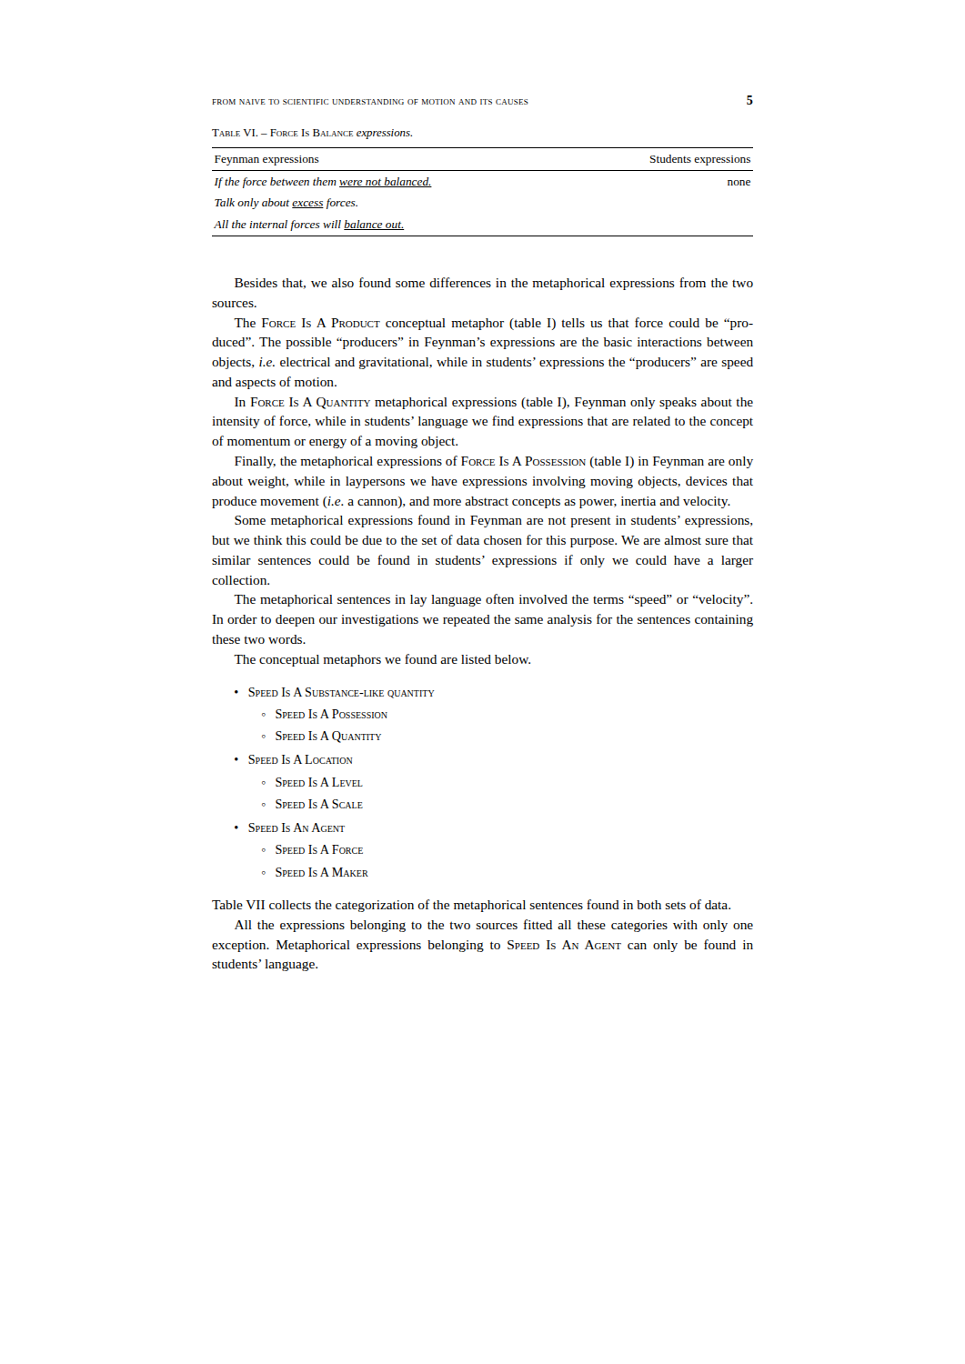from naive to scientific understanding of motion and its causes 5
Table VI. – Force Is Balance expressions.
| Feynman expressions | Students expressions |
| --- | --- |
| If the force between them were not balanced. | none |
| Talk only about excess forces. | |
| All the internal forces will balance out. | |
Besides that, we also found some differences in the metaphorical expressions from the two sources.
The Force Is A Product conceptual metaphor (table I) tells us that force could be “produced”. The possible “producers” in Feynman’s expressions are the basic interactions between objects, i.e. electrical and gravitational, while in students’ expressions the “producers” are speed and aspects of motion.
In Force Is A Quantity metaphorical expressions (table I), Feynman only speaks about the intensity of force, while in students’ language we find expressions that are related to the concept of momentum or energy of a moving object.
Finally, the metaphorical expressions of Force Is A Possession (table I) in Feynman are only about weight, while in laypersons we have expressions involving moving objects, devices that produce movement (i.e. a cannon), and more abstract concepts as power, inertia and velocity.
Some metaphorical expressions found in Feynman are not present in students’ expressions, but we think this could be due to the set of data chosen for this purpose. We are almost sure that similar sentences could be found in students’ expressions if only we could have a larger collection.
The metaphorical sentences in lay language often involved the terms “speed” or “velocity”. In order to deepen our investigations we repeated the same analysis for the sentences containing these two words.
The conceptual metaphors we found are listed below.
Speed Is A Substance-like quantity
Speed Is A Possession
Speed Is A Quantity
Speed Is A Location
Speed Is A Level
Speed Is A Scale
Speed Is An Agent
Speed Is A Force
Speed Is A Maker
Table VII collects the categorization of the metaphorical sentences found in both sets of data.
All the expressions belonging to the two sources fitted all these categories with only one exception. Metaphorical expressions belonging to Speed Is An Agent can only be found in students’ language.